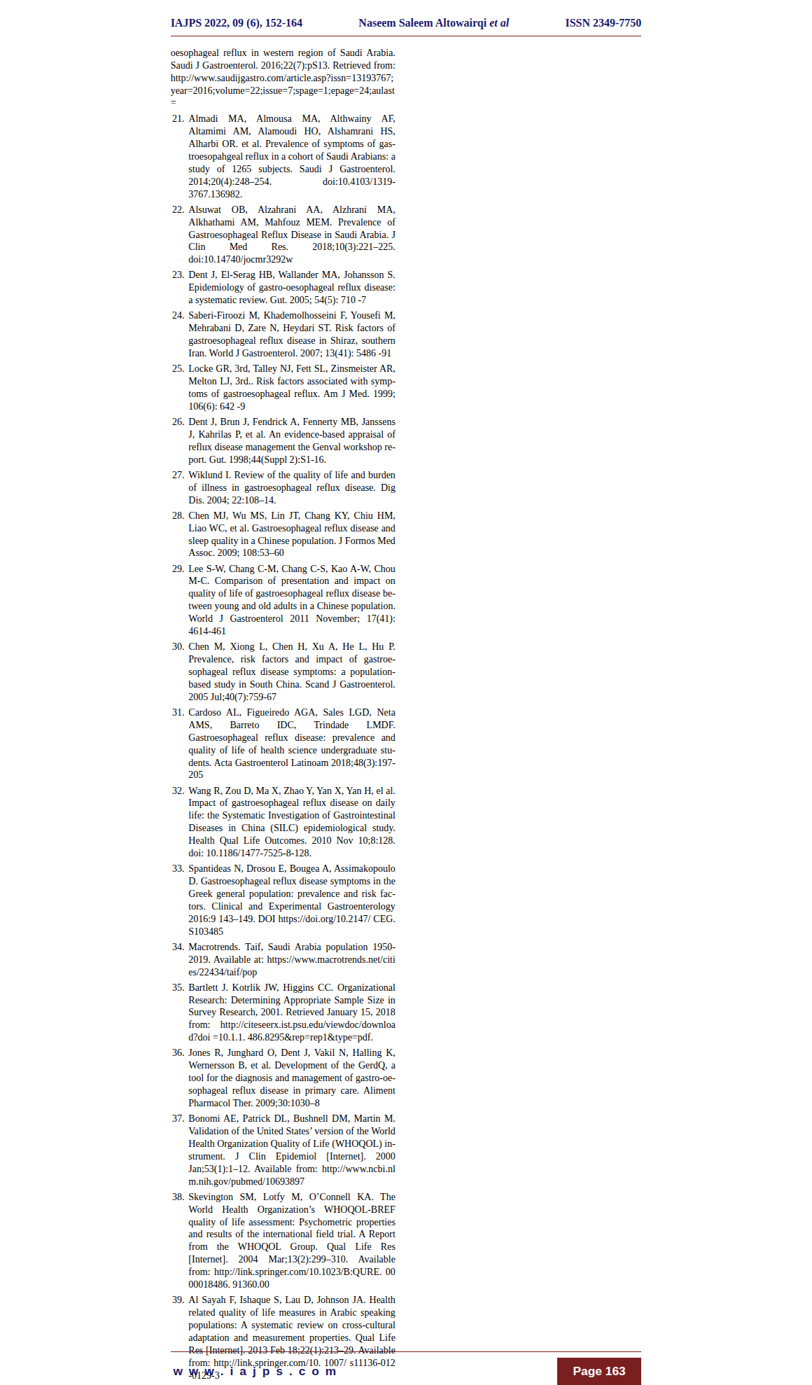IAJPS 2022, 09 (6), 152-164
Naseem Saleem Altowairqi et al
ISSN 2349-7750
oesophageal reflux in western region of Saudi Arabia. Saudi J Gastroenterol. 2016;22(7):pS13. Retrieved from: http://www.saudijgastro.com/article.asp?issn=13193767;year=2016;volume=22;issue=7;spage=1;epage=24;aulast=
Almadi MA, Almousa MA, Althwainy AF, Altamimi AM, Alamoudi HO, Alshamrani HS, Alharbi OR. et al. Prevalence of symptoms of gastroesopahgeal reflux in a cohort of Saudi Arabians: a study of 1265 subjects. Saudi J Gastroenterol. 2014;20(4):248–254. doi:10.4103/1319-3767.136982.
Alsuwat OB, Alzahrani AA, Alzhrani MA, Alkhathami AM, Mahfouz MEM. Prevalence of Gastroesophageal Reflux Disease in Saudi Arabia. J Clin Med Res. 2018;10(3):221–225. doi:10.14740/jocmr3292w
Dent J, El-Serag HB, Wallander MA, Johansson S. Epidemiology of gastro-oesophageal reflux disease: a systematic review. Gut. 2005; 54(5): 710 -7
Saberi-Firoozi M, Khademolhosseini F, Yousefi M, Mehrabani D, Zare N, Heydari ST. Risk factors of gastroesophageal reflux disease in Shiraz, southern Iran. World J Gastroenterol. 2007; 13(41): 5486 -91
Locke GR, 3rd, Talley NJ, Fett SL, Zinsmeister AR, Melton LJ, 3rd.. Risk factors associated with symptoms of gastroesophageal reflux. Am J Med. 1999; 106(6): 642 -9
Dent J, Brun J, Fendrick A, Fennerty MB, Janssens J, Kahrilas P, et al. An evidence-based appraisal of reflux disease management the Genval workshop report. Gut. 1998;44(Suppl 2):S1-16.
Wiklund I. Review of the quality of life and burden of illness in gastroesophageal reflux disease. Dig Dis. 2004; 22:108–14.
Chen MJ, Wu MS, Lin JT, Chang KY, Chiu HM, Liao WC, et al. Gastroesophageal reflux disease and sleep quality in a Chinese population. J Formos Med Assoc. 2009; 108:53–60
Lee S-W, Chang C-M, Chang C-S, Kao A-W, Chou M-C. Comparison of presentation and impact on quality of life of gastroesophageal reflux disease between young and old adults in a Chinese population. World J Gastroenterol 2011 November; 17(41): 4614-461
Chen M, Xiong L, Chen H, Xu A, He L, Hu P. Prevalence, risk factors and impact of gastroesophageal reflux disease symptoms: a population-based study in South China. Scand J Gastroenterol. 2005 Jul;40(7):759-67
Cardoso AL, Figueiredo AGA, Sales LGD, Neta AMS, Barreto IDC, Trindade LMDF. Gastroesophageal reflux disease: prevalence and quality of life of health science undergraduate students. Acta Gastroenterol Latinoam 2018;48(3):197-205
Wang R, Zou D, Ma X, Zhao Y, Yan X, Yan H, el al. Impact of gastroesophageal reflux disease on daily life: the Systematic Investigation of Gastrointestinal Diseases in China (SILC) epidemiological study. Health Qual Life Outcomes. 2010 Nov 10;8:128. doi: 10.1186/1477-7525-8-128.
Spantideas N, Drosou E, Bougea A, Assimakopoulo D. Gastroesophageal reflux disease symptoms in the Greek general population: prevalence and risk factors. Clinical and Experimental Gastroenterology 2016:9 143–149. DOI https://doi.org/10.2147/ CEG. S103485
Macrotrends. Taif, Saudi Arabia population 1950-2019. Available at: https://www.macrotrends.net/cities/22434/taif/pop
Bartlett J. Kotrlik JW, Higgins CC. Organizational Research: Determining Appropriate Sample Size in Survey Research, 2001. Retrieved January 15, 2018 from: http://citeseerx.ist.psu.edu/viewdoc/download?doi =10.1.1. 486.8295&rep=rep1&type=pdf.
Jones R, Junghard O, Dent J, Vakil N, Halling K, Wernersson B, et al. Development of the GerdQ, a tool for the diagnosis and management of gastro-oesophageal reflux disease in primary care. Aliment Pharmacol Ther. 2009;30:1030–8
Bonomi AE, Patrick DL, Bushnell DM, Martin M. Validation of the United States’ version of the World Health Organization Quality of Life (WHOQOL) instrument. J Clin Epidemiol [Internet]. 2000 Jan;53(1):1–12. Available from: http://www.ncbi.nlm.nih.gov/pubmed/10693897
Skevington SM, Lotfy M, O’Connell KA. The World Health Organization’s WHOQOL-BREF quality of life assessment: Psychometric properties and results of the international field trial. A Report from the WHOQOL Group. Qual Life Res [Internet]. 2004 Mar;13(2):299–310. Available from: http://link.springer.com/10.1023/B:QURE. 0000018486. 91360.00
Al Sayah F, Ishaque S, Lau D, Johnson JA. Health related quality of life measures in Arabic speaking populations: A systematic review on cross-cultural adaptation and measurement properties. Qual Life Res [Internet]. 2013 Feb 18;22(1):213–29. Available from: http://link.springer.com/10. 1007/ s11136-012-0129-3
w w w . i a j p s . c o m
Page 163